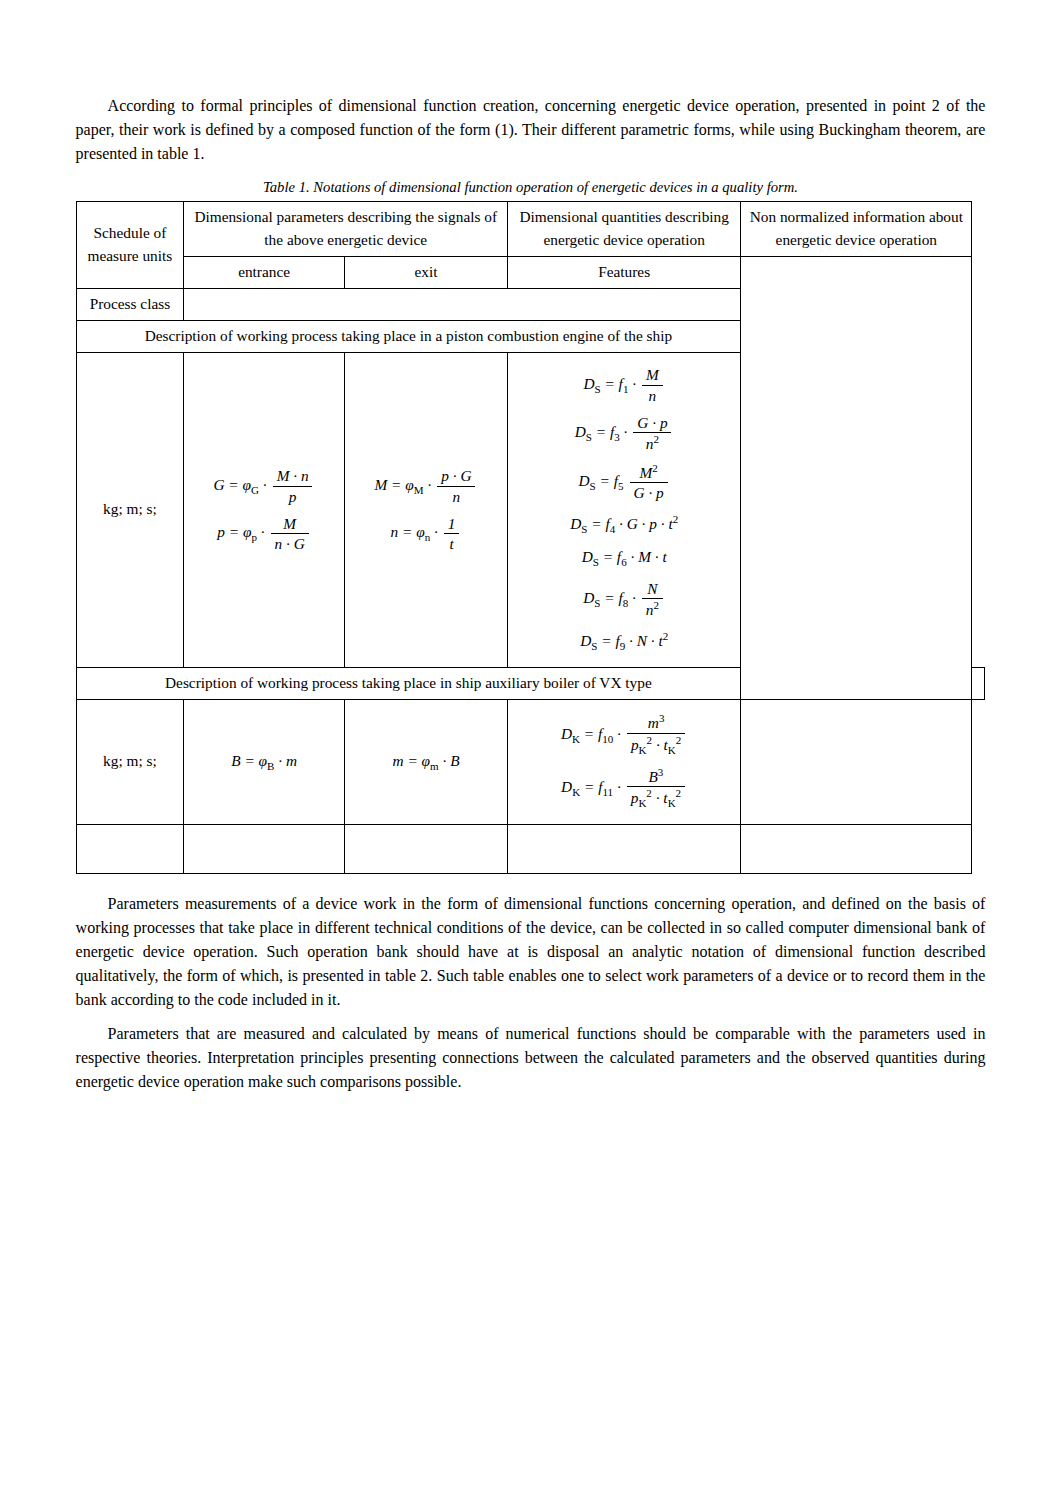According to formal principles of dimensional function creation, concerning energetic device operation, presented in point 2 of the paper, their work is defined by a composed function of the form (1). Their different parametric forms, while using Buckingham theorem, are presented in table 1.
Table 1. Notations of dimensional function operation of energetic devices in a quality form.
| Schedule of measure units | Dimensional parameters describing the signals of the above energetic device | Dimensional quantities describing energetic device operation | Non normalized information about energetic device operation |
| --- | --- | --- | --- |
| entrance | exit | Features | |
| Process class | |
| Description of working process taking place in a piston combustion engine of the ship |
| kg; m; s; | G = φ G · M · n p p = φ p · M n · G | M = φ M · p · G n n = φ n · 1 t | D S = f 1 · M n D S = f 3 · G · p n 2 D S = f 5 M 2 G · p D S = f 4 · G · p · t 2 D S = f 6 · M · t D S = f 8 · N n 2 D S = f 9 · N · t 2 |
| Description of working process taking place in ship auxiliary boiler of VX type | |
| kg; m; s; | B = φ B · m | m = φ m · B | D K = f 10 · m 3 p K 2 · t K 2 D K = f 11 · B 3 p K 2 · t K 2 | |
Parameters measurements of a device work in the form of dimensional functions concerning operation, and defined on the basis of working processes that take place in different technical conditions of the device, can be collected in so called computer dimensional bank of energetic device operation. Such operation bank should have at is disposal an analytic notation of dimensional function described qualitatively, the form of which, is presented in table 2. Such table enables one to select work parameters of a device or to record them in the bank according to the code included in it.
Parameters that are measured and calculated by means of numerical functions should be comparable with the parameters used in respective theories. Interpretation principles presenting connections between the calculated parameters and the observed quantities during energetic device operation make such comparisons possible.